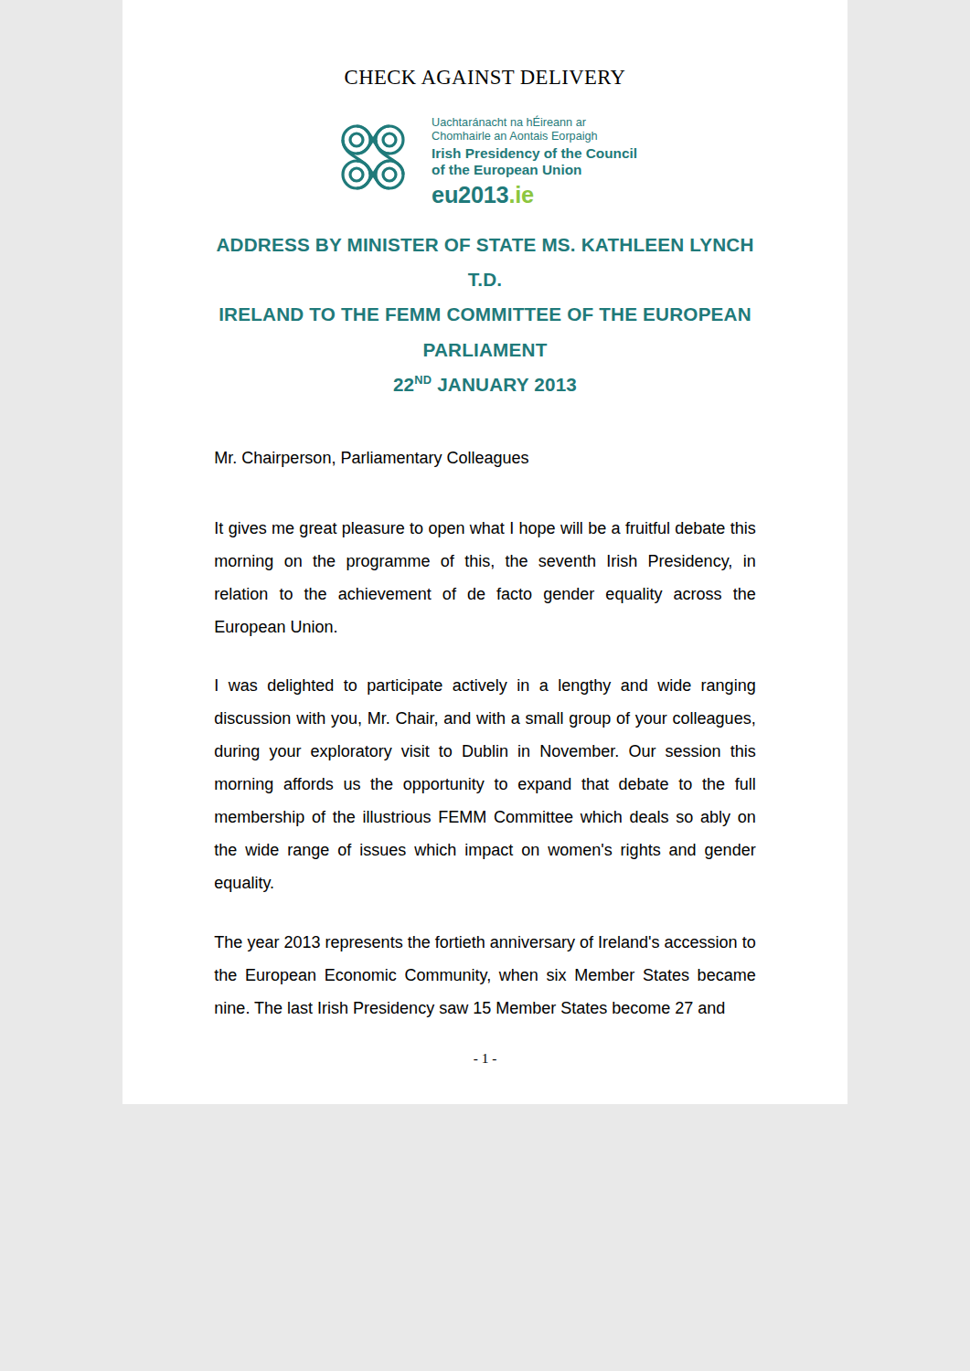CHECK AGAINST DELIVERY
Uachtaránacht na hÉireann ar
Chomhairle an Aontais Eorpaigh
Irish Presidency of the Council
of the European Union
eu2013.ie
ADDRESS BY MINISTER OF STATE MS. KATHLEEN LYNCH T.D. IRELAND TO THE FEMM COMMITTEE OF THE EUROPEAN PARLIAMENT 22ND JANUARY 2013
Mr. Chairperson, Parliamentary Colleagues
It gives me great pleasure to open what I hope will be a fruitful debate this morning on the programme of this, the seventh Irish Presidency, in relation to the achievement of de facto gender equality across the European Union.
I was delighted to participate actively in a lengthy and wide ranging discussion with you, Mr. Chair, and with a small group of your colleagues, during your exploratory visit to Dublin in November. Our session this morning affords us the opportunity to expand that debate to the full membership of the illustrious FEMM Committee which deals so ably on the wide range of issues which impact on women's rights and gender equality.
The year 2013 represents the fortieth anniversary of Ireland's accession to the European Economic Community, when six Member States became nine. The last Irish Presidency saw 15 Member States become 27 and
- 1 -